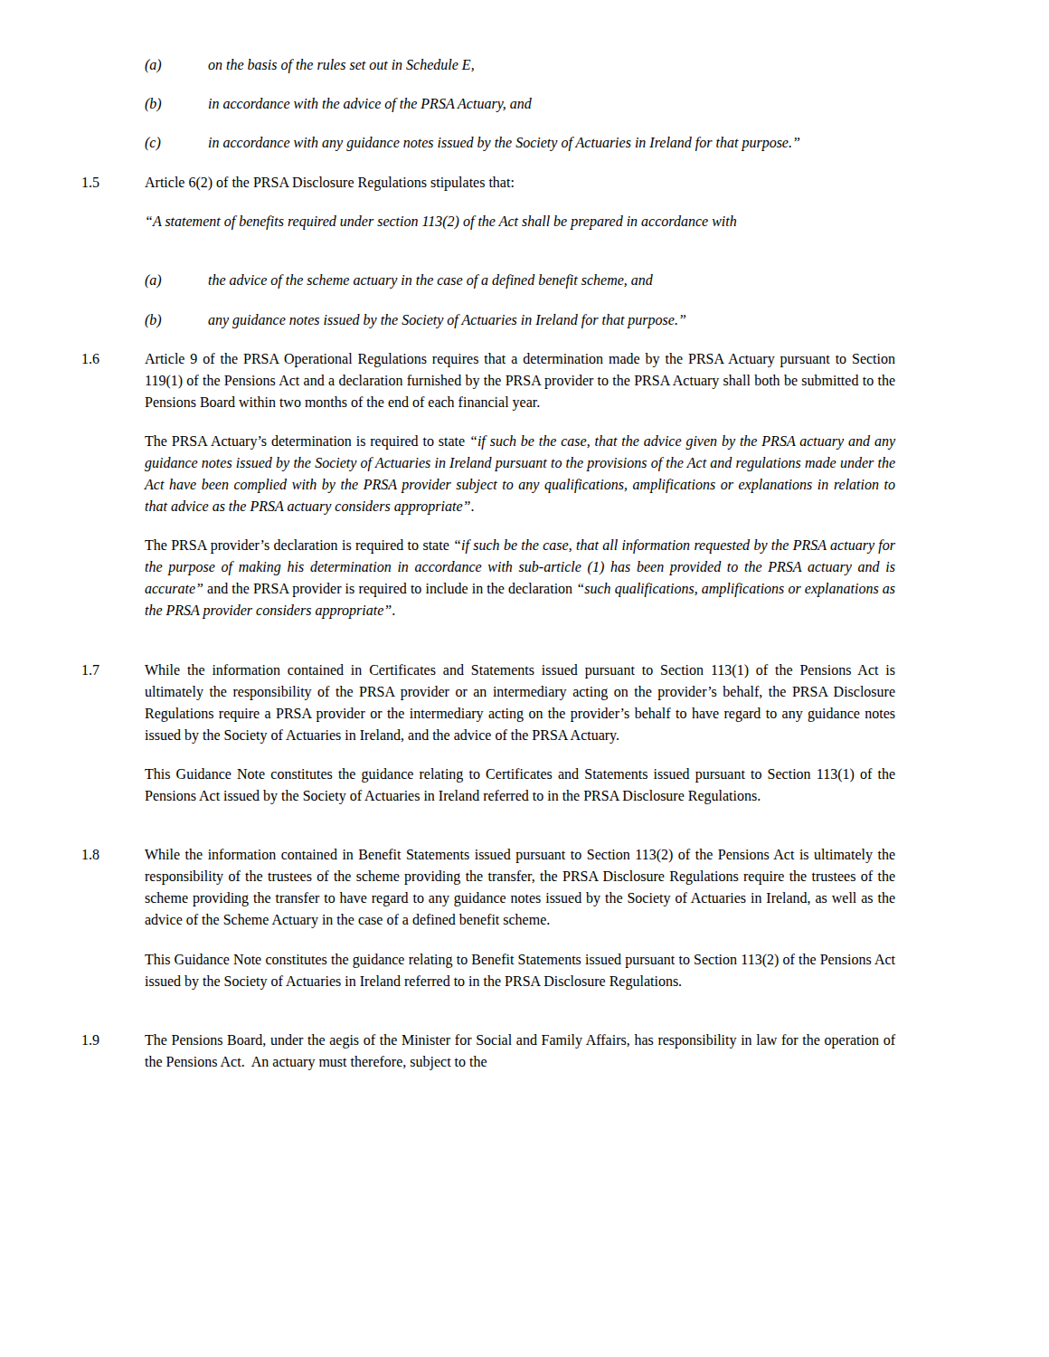(a)
on the basis of the rules set out in Schedule E,
(b)
in accordance with the advice of the PRSA Actuary, and
(c)
in accordance with any guidance notes issued by the Society of Actuaries in Ireland for that purpose.”
1.5
Article 6(2) of the PRSA Disclosure Regulations stipulates that:
“A statement of benefits required under section 113(2) of the Act shall be prepared in accordance with
(a)
the advice of the scheme actuary in the case of a defined benefit scheme, and
(b)
any guidance notes issued by the Society of Actuaries in Ireland for that purpose.”
1.6
Article 9 of the PRSA Operational Regulations requires that a determination made by the PRSA Actuary pursuant to Section 119(1) of the Pensions Act and a declaration furnished by the PRSA provider to the PRSA Actuary shall both be submitted to the Pensions Board within two months of the end of each financial year.
The PRSA Actuary’s determination is required to state “if such be the case, that the advice given by the PRSA actuary and any guidance notes issued by the Society of Actuaries in Ireland pursuant to the provisions of the Act and regulations made under the Act have been complied with by the PRSA provider subject to any qualifications, amplifications or explanations in relation to that advice as the PRSA actuary considers appropriate”.
The PRSA provider’s declaration is required to state “if such be the case, that all information requested by the PRSA actuary for the purpose of making his determination in accordance with sub-article (1) has been provided to the PRSA actuary and is accurate” and the PRSA provider is required to include in the declaration “such qualifications, amplifications or explanations as the PRSA provider considers appropriate”.
1.7
While the information contained in Certificates and Statements issued pursuant to Section 113(1) of the Pensions Act is ultimately the responsibility of the PRSA provider or an intermediary acting on the provider’s behalf, the PRSA Disclosure Regulations require a PRSA provider or the intermediary acting on the provider’s behalf to have regard to any guidance notes issued by the Society of Actuaries in Ireland, and the advice of the PRSA Actuary.
This Guidance Note constitutes the guidance relating to Certificates and Statements issued pursuant to Section 113(1) of the Pensions Act issued by the Society of Actuaries in Ireland referred to in the PRSA Disclosure Regulations.
1.8
While the information contained in Benefit Statements issued pursuant to Section 113(2) of the Pensions Act is ultimately the responsibility of the trustees of the scheme providing the transfer, the PRSA Disclosure Regulations require the trustees of the scheme providing the transfer to have regard to any guidance notes issued by the Society of Actuaries in Ireland, as well as the advice of the Scheme Actuary in the case of a defined benefit scheme.
This Guidance Note constitutes the guidance relating to Benefit Statements issued pursuant to Section 113(2) of the Pensions Act issued by the Society of Actuaries in Ireland referred to in the PRSA Disclosure Regulations.
1.9
The Pensions Board, under the aegis of the Minister for Social and Family Affairs, has responsibility in law for the operation of the Pensions Act. An actuary must therefore, subject to the